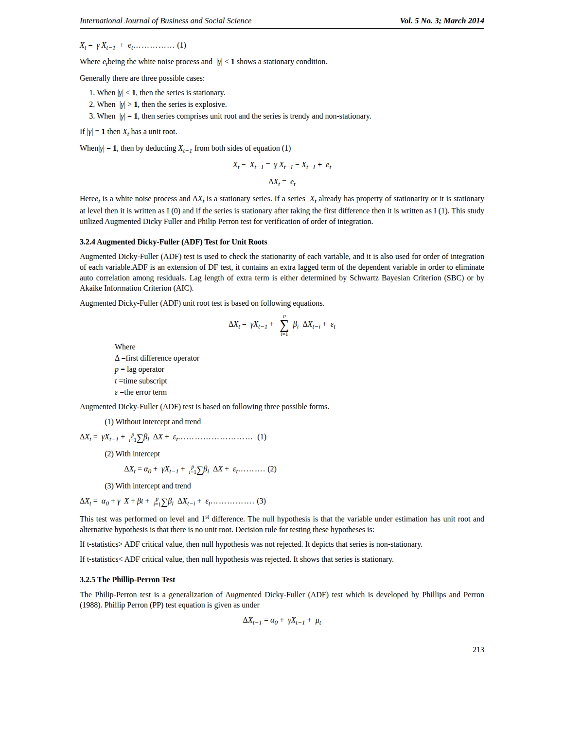International Journal of Business and Social Science Vol. 5 No. 3; March 2014
Xt = γ Xt−1 + et…………… (1)
Where etbeing the white noise process and |γ| < 1 shows a stationary condition.
Generally there are three possible cases:
When |γ| < 1, then the series is stationary.
When |γ| > 1, then the series is explosive.
When |γ| = 1, then series comprises unit root and the series is trendy and non-stationary.
If |γ| = 1 then Xt has a unit root.
When|γ| = 1, then by deducting Xt−1 from both sides of equation (1)
Xt − Xt−1 = γ Xt−1 − Xt−1 + et
ΔXt = et
Hereet is a white noise process and ΔXt is a stationary series. If a series Xt already has property of stationarity or it is stationary at level then it is written as I (0) and if the series is stationary after taking the first difference then it is written as I (1). This study utilized Augmented Dicky Fuller and Philip Perron test for verification of order of integration.
3.2.4 Augmented Dicky-Fuller (ADF) Test for Unit Roots
Augmented Dicky-Fuller (ADF) test is used to check the stationarity of each variable, and it is also used for order of integration of each variable.ADF is an extension of DF test, it contains an extra lagged term of the dependent variable in order to eliminate auto correlation among residuals. Lag length of extra term is either determined by Schwartz Bayesian Criterion (SBC) or by Akaike Information Criterion (AIC).
Augmented Dicky-Fuller (ADF) unit root test is based on following equations.
ΔXt = γXt−1 + p ∑ i=1 βi ΔXt−i + εt
Where
Δ =first difference operator
p = lag operator
t =time subscript
ε =the error term
Augmented Dicky-Fuller (ADF) test is based on following three possible forms.
(1) Without intercept and trend
ΔXt = γXt−1 + pi=1∑βi ΔX + εt……………………… (1)
(2) With intercept
ΔXt = α0 + γXt−1 + pi=1∑βi ΔX + εt………. (2)
(3) With intercept and trend
ΔXt = α0 + γ X + βt + pi=1∑βi ΔXt−i + εt……………. (3)
This test was performed on level and 1st difference. The null hypothesis is that the variable under estimation has unit root and alternative hypothesis is that there is no unit root. Decision rule for testing these hypotheses is:
If t-statistics> ADF critical value, then null hypothesis was not rejected. It depicts that series is non-stationary.
If t-statistics< ADF critical value, then null hypothesis was rejected. It shows that series is stationary.
3.2.5 The Phillip-Perron Test
The Philip-Perron test is a generalization of Augmented Dicky-Fuller (ADF) test which is developed by Phillips and Perron (1988). Phillip Perron (PP) test equation is given as under
ΔXt−1 = α0 + γXt−1 + μt
213